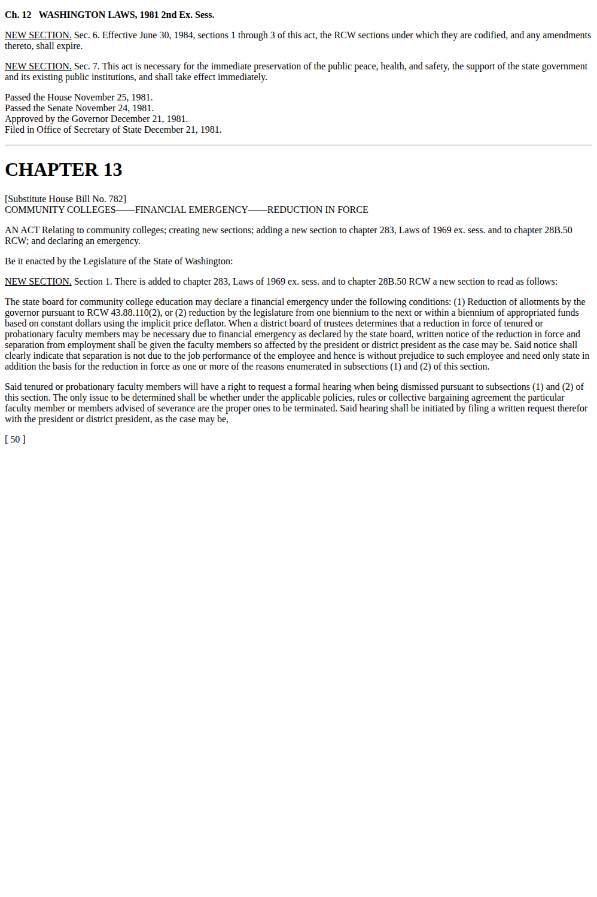Ch. 12 WASHINGTON LAWS, 1981 2nd Ex. Sess.
NEW SECTION. Sec. 6. Effective June 30, 1984, sections 1 through 3 of this act, the RCW sections under which they are codified, and any amendments thereto, shall expire.
NEW SECTION. Sec. 7. This act is necessary for the immediate preservation of the public peace, health, and safety, the support of the state government and its existing public institutions, and shall take effect immediately.
Passed the House November 25, 1981.
Passed the Senate November 24, 1981.
Approved by the Governor December 21, 1981.
Filed in Office of Secretary of State December 21, 1981.
CHAPTER 13
[Substitute House Bill No. 782]
COMMUNITY COLLEGES——FINANCIAL EMERGENCY——REDUCTION IN FORCE
AN ACT Relating to community colleges; creating new sections; adding a new section to chapter 283, Laws of 1969 ex. sess. and to chapter 28B.50 RCW; and declaring an emergency.
Be it enacted by the Legislature of the State of Washington:
NEW SECTION. Section 1. There is added to chapter 283, Laws of 1969 ex. sess. and to chapter 28B.50 RCW a new section to read as follows:
The state board for community college education may declare a financial emergency under the following conditions: (1) Reduction of allotments by the governor pursuant to RCW 43.88.110(2), or (2) reduction by the legislature from one biennium to the next or within a biennium of appropriated funds based on constant dollars using the implicit price deflator. When a district board of trustees determines that a reduction in force of tenured or probationary faculty members may be necessary due to financial emergency as declared by the state board, written notice of the reduction in force and separation from employment shall be given the faculty members so affected by the president or district president as the case may be. Said notice shall clearly indicate that separation is not due to the job performance of the employee and hence is without prejudice to such employee and need only state in addition the basis for the reduction in force as one or more of the reasons enumerated in subsections (1) and (2) of this section.
Said tenured or probationary faculty members will have a right to request a formal hearing when being dismissed pursuant to subsections (1) and (2) of this section. The only issue to be determined shall be whether under the applicable policies, rules or collective bargaining agreement the particular faculty member or members advised of severance are the proper ones to be terminated. Said hearing shall be initiated by filing a written request therefor with the president or district president, as the case may be,
[ 50 ]